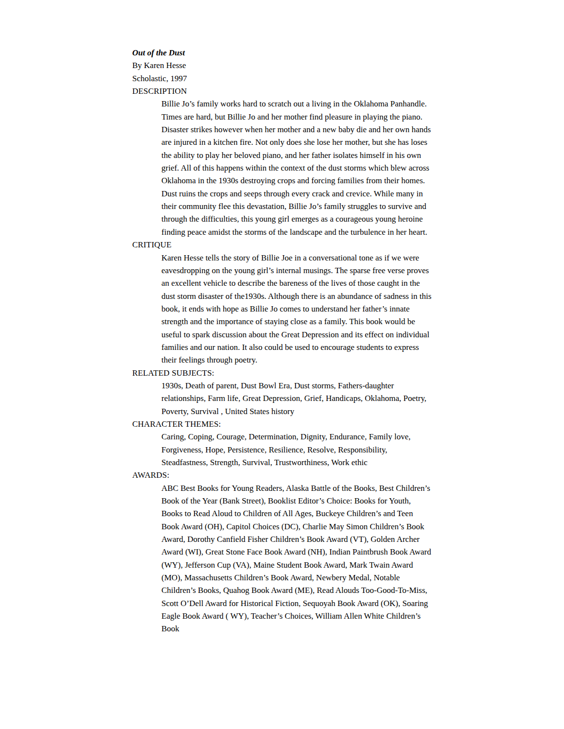Out of the Dust
By Karen Hesse
Scholastic, 1997
DESCRIPTION
Billie Jo’s family works hard to scratch out a living in the Oklahoma Panhandle. Times are hard, but Billie Jo and her mother find pleasure in playing the piano. Disaster strikes however when her mother and a new baby die and her own hands are injured in a kitchen fire. Not only does she lose her mother, but she has loses the ability to play her beloved piano, and her father isolates himself in his own grief. All of this happens within the context of the dust storms which blew across Oklahoma in the 1930s destroying crops and forcing families from their homes. Dust ruins the crops and seeps through every crack and crevice. While many in their community flee this devastation, Billie Jo’s family struggles to survive and through the difficulties, this young girl emerges as a courageous young heroine finding peace amidst the storms of the landscape and the turbulence in her heart.
CRITIQUE
Karen Hesse tells the story of Billie Joe in a conversational tone as if we were eavesdropping on the young girl’s internal musings. The sparse free verse proves an excellent vehicle to describe the bareness of the lives of those caught in the dust storm disaster of the1930s. Although there is an abundance of sadness in this book, it ends with hope as Billie Jo comes to understand her father’s innate strength and the importance of staying close as a family. This book would be useful to spark discussion about the Great Depression and its effect on individual families and our nation. It also could be used to encourage students to express their feelings through poetry.
RELATED SUBJECTS:
1930s, Death of parent, Dust Bowl Era, Dust storms, Fathers-daughter relationships, Farm life, Great Depression, Grief, Handicaps, Oklahoma, Poetry, Poverty, Survival , United States history
CHARACTER THEMES:
Caring, Coping, Courage, Determination, Dignity, Endurance, Family love, Forgiveness, Hope, Persistence, Resilience, Resolve, Responsibility, Steadfastness, Strength, Survival, Trustworthiness, Work ethic
AWARDS:
ABC Best Books for Young Readers, Alaska Battle of the Books, Best Children’s Book of the Year (Bank Street), Booklist Editor’s Choice: Books for Youth, Books to Read Aloud to Children of All Ages, Buckeye Children’s and Teen Book Award (OH), Capitol Choices (DC), Charlie May Simon Children’s Book Award, Dorothy Canfield Fisher Children’s Book Award (VT), Golden Archer Award (WI), Great Stone Face Book Award (NH), Indian Paintbrush Book Award (WY), Jefferson Cup (VA), Maine Student Book Award, Mark Twain Award (MO), Massachusetts Children’s Book Award, Newbery Medal, Notable Children’s Books, Quahog Book Award (ME), Read Alouds Too-Good-To-Miss, Scott O’Dell Award for Historical Fiction, Sequoyah Book Award (OK), Soaring Eagle Book Award ( WY), Teacher’s Choices, William Allen White Children’s Book